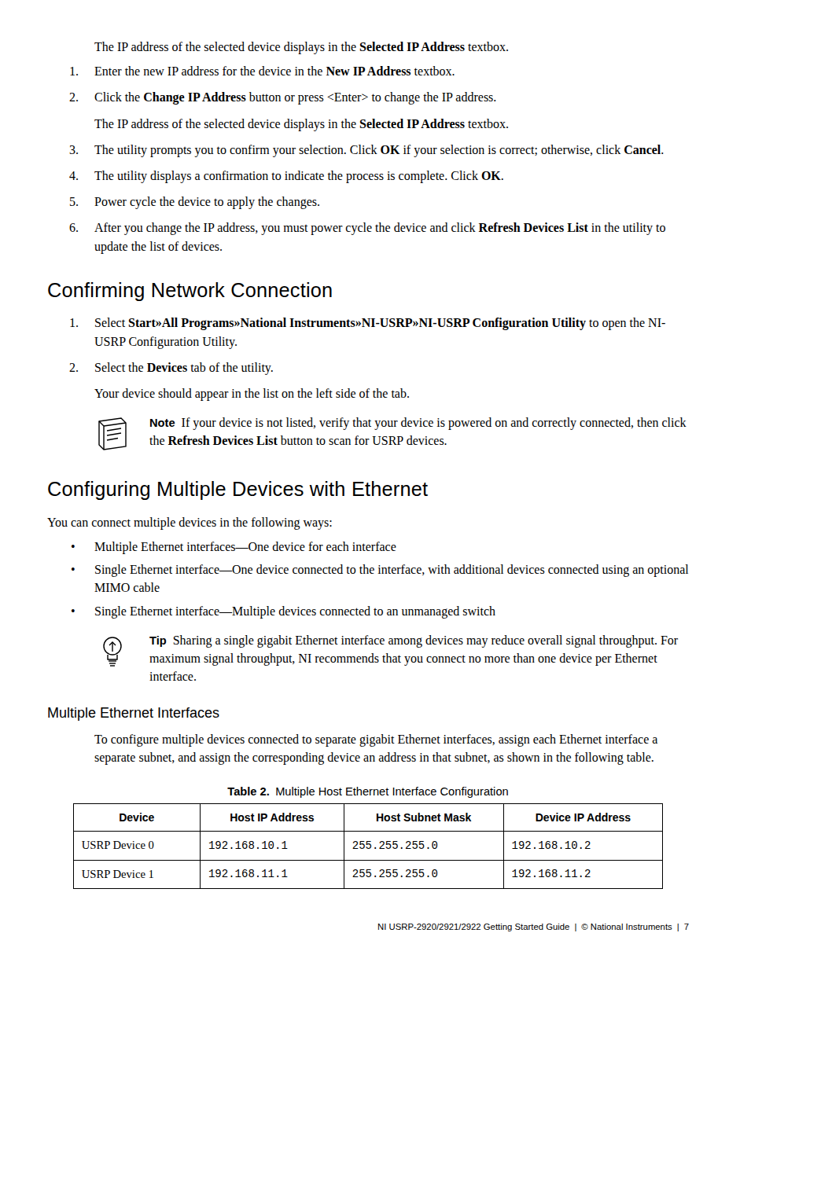The IP address of the selected device displays in the Selected IP Address textbox.
Enter the new IP address for the device in the New IP Address textbox.
Click the Change IP Address button or press <Enter> to change the IP address.
The IP address of the selected device displays in the Selected IP Address textbox.
The utility prompts you to confirm your selection. Click OK if your selection is correct; otherwise, click Cancel.
The utility displays a confirmation to indicate the process is complete. Click OK.
Power cycle the device to apply the changes.
After you change the IP address, you must power cycle the device and click Refresh Devices List in the utility to update the list of devices.
Confirming Network Connection
Select Start»All Programs»National Instruments»NI-USRP»NI-USRP Configuration Utility to open the NI-USRP Configuration Utility.
Select the Devices tab of the utility.
Your device should appear in the list on the left side of the tab.
Note If your device is not listed, verify that your device is powered on and correctly connected, then click the Refresh Devices List button to scan for USRP devices.
Configuring Multiple Devices with Ethernet
You can connect multiple devices in the following ways:
Multiple Ethernet interfaces—One device for each interface
Single Ethernet interface—One device connected to the interface, with additional devices connected using an optional MIMO cable
Single Ethernet interface—Multiple devices connected to an unmanaged switch
Tip Sharing a single gigabit Ethernet interface among devices may reduce overall signal throughput. For maximum signal throughput, NI recommends that you connect no more than one device per Ethernet interface.
Multiple Ethernet Interfaces
To configure multiple devices connected to separate gigabit Ethernet interfaces, assign each Ethernet interface a separate subnet, and assign the corresponding device an address in that subnet, as shown in the following table.
Table 2. Multiple Host Ethernet Interface Configuration
| Device | Host IP Address | Host Subnet Mask | Device IP Address |
| --- | --- | --- | --- |
| USRP Device 0 | 192.168.10.1 | 255.255.255.0 | 192.168.10.2 |
| USRP Device 1 | 192.168.11.1 | 255.255.255.0 | 192.168.11.2 |
NI USRP-2920/2921/2922 Getting Started Guide|© National Instruments|7